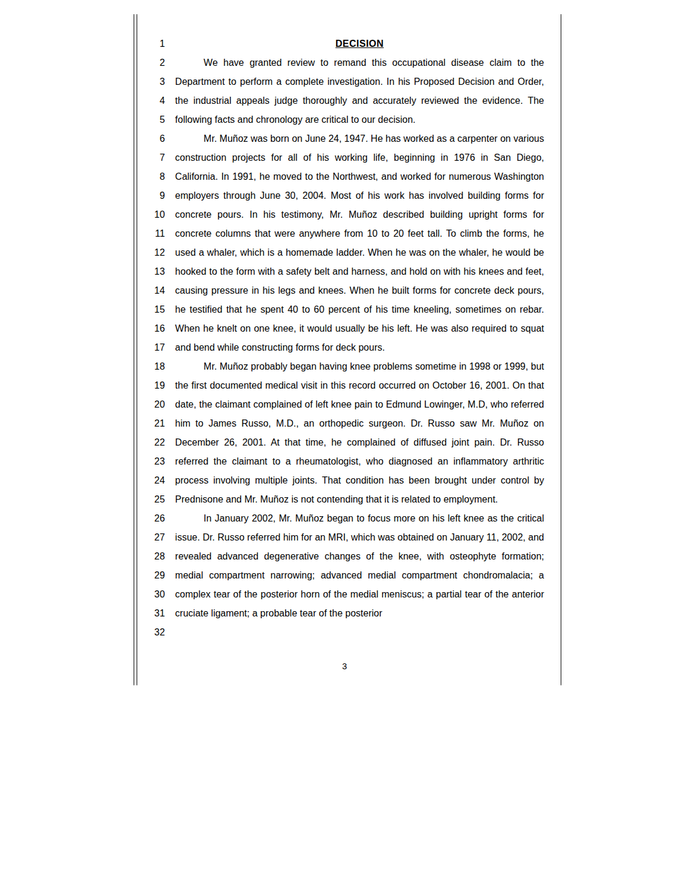1
2
3
4
5
6
7
8
9
10
11
12
13
14
15
16
17
18
19
20
21
22
23
24
25
26
27
28
29
30
31
32
DECISION
We have granted review to remand this occupational disease claim to the Department to perform a complete investigation. In his Proposed Decision and Order, the industrial appeals judge thoroughly and accurately reviewed the evidence. The following facts and chronology are critical to our decision.
Mr. Muñoz was born on June 24, 1947. He has worked as a carpenter on various construction projects for all of his working life, beginning in 1976 in San Diego, California. In 1991, he moved to the Northwest, and worked for numerous Washington employers through June 30, 2004. Most of his work has involved building forms for concrete pours. In his testimony, Mr. Muñoz described building upright forms for concrete columns that were anywhere from 10 to 20 feet tall. To climb the forms, he used a whaler, which is a homemade ladder. When he was on the whaler, he would be hooked to the form with a safety belt and harness, and hold on with his knees and feet, causing pressure in his legs and knees. When he built forms for concrete deck pours, he testified that he spent 40 to 60 percent of his time kneeling, sometimes on rebar. When he knelt on one knee, it would usually be his left. He was also required to squat and bend while constructing forms for deck pours.
Mr. Muñoz probably began having knee problems sometime in 1998 or 1999, but the first documented medical visit in this record occurred on October 16, 2001. On that date, the claimant complained of left knee pain to Edmund Lowinger, M.D, who referred him to James Russo, M.D., an orthopedic surgeon. Dr. Russo saw Mr. Muñoz on December 26, 2001. At that time, he complained of diffused joint pain. Dr. Russo referred the claimant to a rheumatologist, who diagnosed an inflammatory arthritic process involving multiple joints. That condition has been brought under control by Prednisone and Mr. Muñoz is not contending that it is related to employment.
In January 2002, Mr. Muñoz began to focus more on his left knee as the critical issue. Dr. Russo referred him for an MRI, which was obtained on January 11, 2002, and revealed advanced degenerative changes of the knee, with osteophyte formation; medial compartment narrowing; advanced medial compartment chondromalacia; a complex tear of the posterior horn of the medial meniscus; a partial tear of the anterior cruciate ligament; a probable tear of the posterior
3